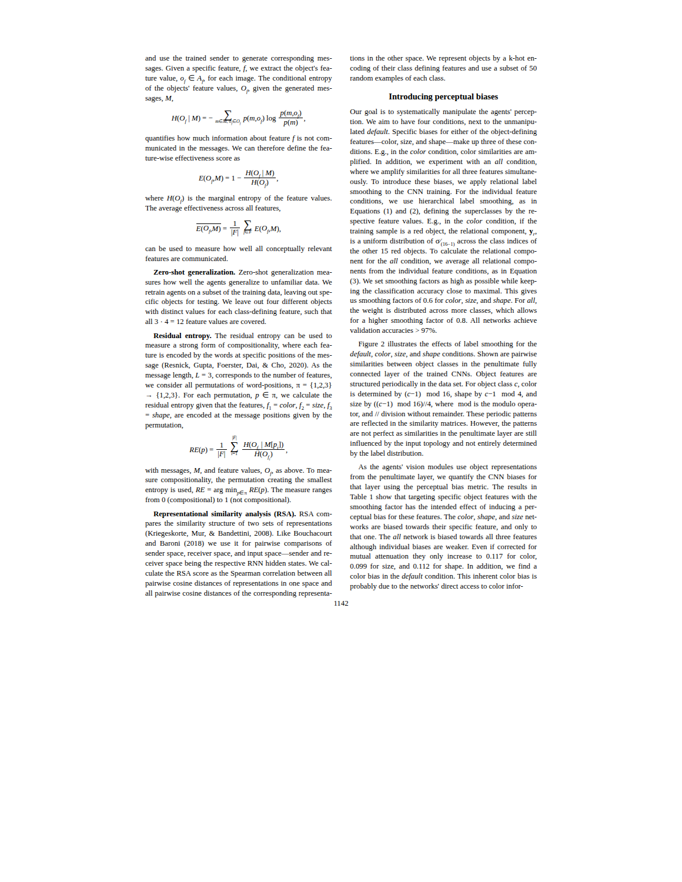and use the trained sender to generate corresponding messages. Given a specific feature, f, we extract the object's feature value, of ∈ Af, for each image. The conditional entropy of the objects' feature values, Of, given the generated messages, M,
H(Of | M) = − ∑m∈M, of∈Of p(m,of) log p(m,of) p(m),
quantifies how much information about feature f is not communicated in the messages. We can therefore define the feature-wise effectiveness score as
E(Of,M) = 1 − H(Of | M) H(Of),
where H(Of) is the marginal entropy of the feature values. The average effectiveness across all features,
E(Of,M) = 1|F| ∑f∈F E(Of,M),
can be used to measure how well all conceptually relevant features are communicated.
Zero-shot generalization. Zero-shot generalization measures how well the agents generalize to unfamiliar data. We retrain agents on a subset of the training data, leaving out specific objects for testing. We leave out four different objects with distinct values for each class-defining feature, such that all 3 · 4 = 12 feature values are covered.
Residual entropy. The residual entropy can be used to measure a strong form of compositionality, where each feature is encoded by the words at specific positions of the message (Resnick, Gupta, Foerster, Dai, & Cho, 2020). As the message length, L = 3, corresponds to the number of features, we consider all permutations of word-positions, π = {1,2,3} → {1,2,3}. For each permutation, p ∈ π, we calculate the residual entropy given that the features, f1 = color, f2 = size, f3 = shape, are encoded at the message positions given by the permutation,
RE(p) = 1|F| |F|∑i=1 H(Ofi | M[pi]) H(Ofi),
with messages, M, and feature values, Of, as above. To measure compositionality, the permutation creating the smallest entropy is used, RE = arg minp∈π RE(p). The measure ranges from 0 (compositional) to 1 (not compositional).
Representational similarity analysis (RSA). RSA compares the similarity structure of two sets of representations (Kriegeskorte, Mur, & Bandettini, 2008). Like Bouchacourt and Baroni (2018) we use it for pairwise comparisons of sender space, receiver space, and input space—sender and receiver space being the respective RNN hidden states. We calculate the RSA score as the Spearman correlation between all pairwise cosine distances of representations in one space and all pairwise cosine distances of the corresponding representations in the other space. We represent objects by a k-hot encoding of their class defining features and use a subset of 50 random examples of each class.
Introducing perceptual biases
Our goal is to systematically manipulate the agents' perception. We aim to have four conditions, next to the unmanipulated default. Specific biases for either of the object-defining features—color, size, and shape—make up three of these conditions. E.g., in the color condition, color similarities are amplified. In addition, we experiment with an all condition, where we amplify similarities for all three features simultaneously. To introduce these biases, we apply relational label smoothing to the CNN training. For the individual feature conditions, we use hierarchical label smoothing, as in Equations (1) and (2), defining the superclasses by the respective feature values. E.g., in the color condition, if the training sample is a red object, the relational component, yr, is a uniform distribution of σ⁄(16−1) across the class indices of the other 15 red objects. To calculate the relational component for the all condition, we average all relational components from the individual feature conditions, as in Equation (3). We set smoothing factors as high as possible while keeping the classification accuracy close to maximal. This gives us smoothing factors of 0.6 for color, size, and shape. For all, the weight is distributed across more classes, which allows for a higher smoothing factor of 0.8. All networks achieve validation accuracies > 97%.
Figure 2 illustrates the effects of label smoothing for the default, color, size, and shape conditions. Shown are pairwise similarities between object classes in the penultimate fully connected layer of the trained CNNs. Object features are structured periodically in the data set. For object class c, color is determined by (c−1) mod 16, shape by c−1 mod 4, and size by ((c−1) mod 16)//4, where mod is the modulo operator, and // division without remainder. These periodic patterns are reflected in the similarity matrices. However, the patterns are not perfect as similarities in the penultimate layer are still influenced by the input topology and not entirely determined by the label distribution.
As the agents' vision modules use object representations from the penultimate layer, we quantify the CNN biases for that layer using the perceptual bias metric. The results in Table 1 show that targeting specific object features with the smoothing factor has the intended effect of inducing a perceptual bias for these features. The color, shape, and size networks are biased towards their specific feature, and only to that one. The all network is biased towards all three features although individual biases are weaker. Even if corrected for mutual attenuation they only increase to 0.117 for color, 0.099 for size, and 0.112 for shape. In addition, we find a color bias in the default condition. This inherent color bias is probably due to the networks' direct access to color infor-
1142